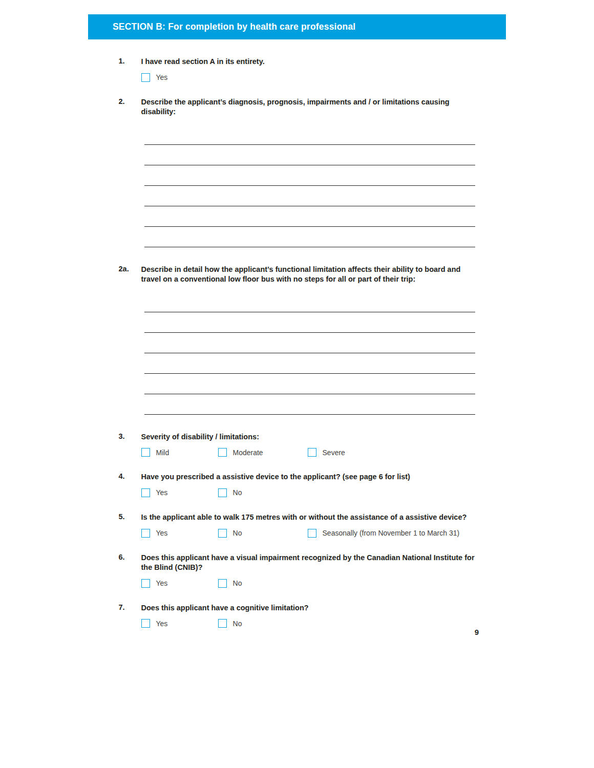SECTION B: For completion by health care professional
1.
I have read section A in its entirety.
Yes
2.
Describe the applicant’s diagnosis, prognosis, impairments and / or limitations causing disability:
2a.
Describe in detail how the applicant’s functional limitation affects their ability to board and travel on a conventional low floor bus with no steps for all or part of their trip:
3.
Severity of disability / limitations:
Mild Moderate Severe
4.
Have you prescribed a assistive device to the applicant? (see page 6 for list)
Yes No
5.
Is the applicant able to walk 175 metres with or without the assistance of a assistive device?
Yes No Seasonally (from November 1 to March 31)
6.
Does this applicant have a visual impairment recognized by the Canadian National Institute for the Blind (CNIB)?
Yes No
7.
Does this applicant have a cognitive limitation?
Yes No
9